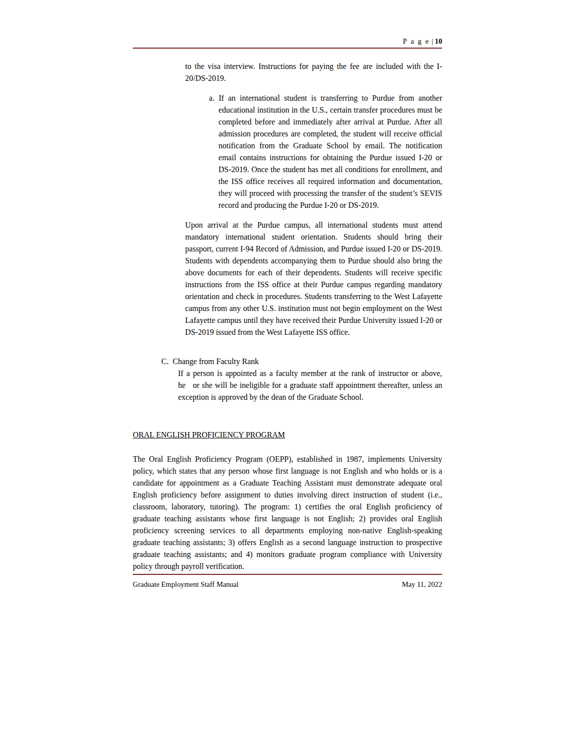P a g e | 10
to the visa interview. Instructions for paying the fee are included with the I-20/DS-2019.
a. If an international student is transferring to Purdue from another educational institution in the U.S., certain transfer procedures must be completed before and immediately after arrival at Purdue. After all admission procedures are completed, the student will receive official notification from the Graduate School by email. The notification email contains instructions for obtaining the Purdue issued I-20 or DS-2019. Once the student has met all conditions for enrollment, and the ISS office receives all required information and documentation, they will proceed with processing the transfer of the student’s SEVIS record and producing the Purdue I-20 or DS-2019.
Upon arrival at the Purdue campus, all international students must attend mandatory international student orientation. Students should bring their passport, current I-94 Record of Admission, and Purdue issued I-20 or DS-2019. Students with dependents accompanying them to Purdue should also bring the above documents for each of their dependents. Students will receive specific instructions from the ISS office at their Purdue campus regarding mandatory orientation and check in procedures. Students transferring to the West Lafayette campus from any other U.S. institution must not begin employment on the West Lafayette campus until they have received their Purdue University issued I-20 or DS-2019 issued from the West Lafayette ISS office.
C. Change from Faculty Rank
If a person is appointed as a faculty member at the rank of instructor or above, he or she will be ineligible for a graduate staff appointment thereafter, unless an exception is approved by the dean of the Graduate School.
ORAL ENGLISH PROFICIENCY PROGRAM
The Oral English Proficiency Program (OEPP), established in 1987, implements University policy, which states that any person whose first language is not English and who holds or is a candidate for appointment as a Graduate Teaching Assistant must demonstrate adequate oral English proficiency before assignment to duties involving direct instruction of student (i.e., classroom, laboratory, tutoring). The program: 1) certifies the oral English proficiency of graduate teaching assistants whose first language is not English; 2) provides oral English proficiency screening services to all departments employing non-native English-speaking graduate teaching assistants; 3) offers English as a second language instruction to prospective graduate teaching assistants; and 4) monitors graduate program compliance with University policy through payroll verification.
Graduate Employment Staff Manual May 11, 2022